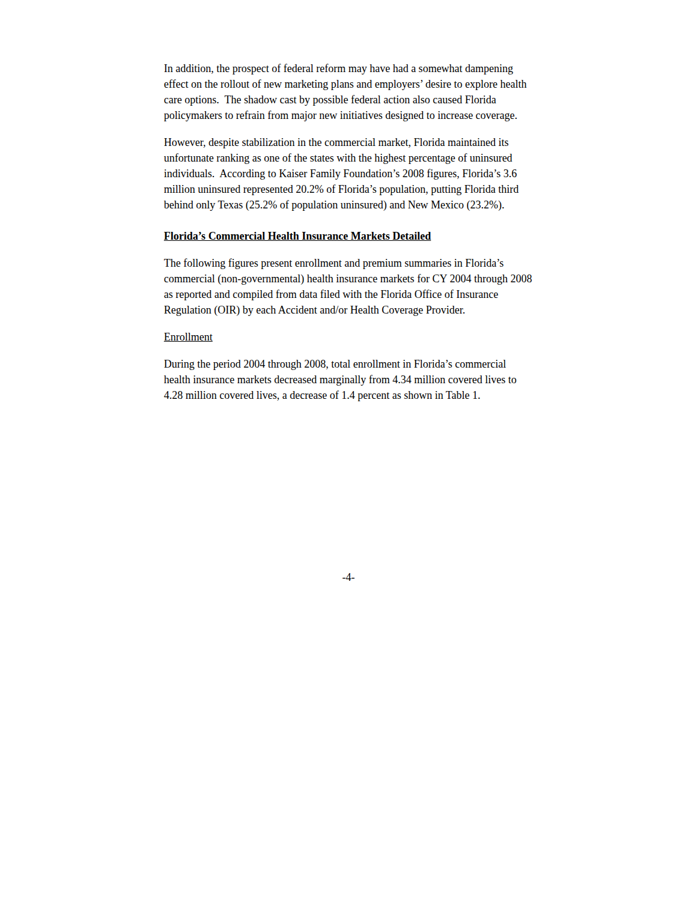In addition, the prospect of federal reform may have had a somewhat dampening effect on the rollout of new marketing plans and employers’ desire to explore health care options. The shadow cast by possible federal action also caused Florida policymakers to refrain from major new initiatives designed to increase coverage.
However, despite stabilization in the commercial market, Florida maintained its unfortunate ranking as one of the states with the highest percentage of uninsured individuals. According to Kaiser Family Foundation’s 2008 figures, Florida’s 3.6 million uninsured represented 20.2% of Florida’s population, putting Florida third behind only Texas (25.2% of population uninsured) and New Mexico (23.2%).
Florida’s Commercial Health Insurance Markets Detailed
The following figures present enrollment and premium summaries in Florida’s commercial (non-governmental) health insurance markets for CY 2004 through 2008 as reported and compiled from data filed with the Florida Office of Insurance Regulation (OIR) by each Accident and/or Health Coverage Provider.
Enrollment
During the period 2004 through 2008, total enrollment in Florida’s commercial health insurance markets decreased marginally from 4.34 million covered lives to 4.28 million covered lives, a decrease of 1.4 percent as shown in Table 1.
-4-